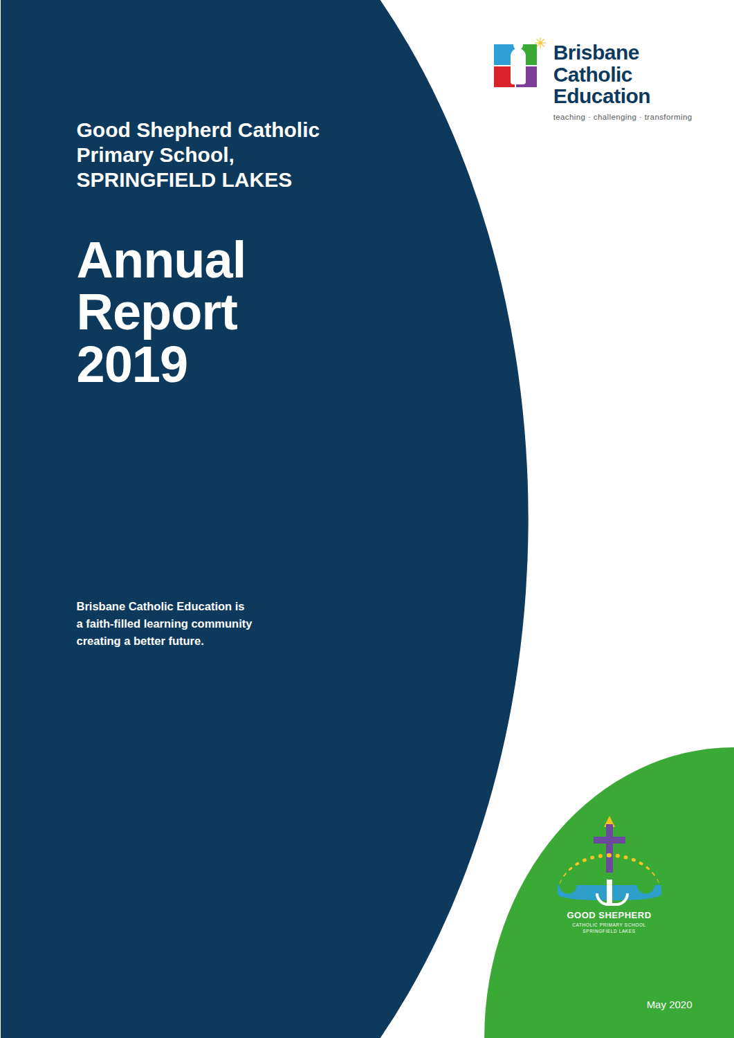✳
Brisbane Catholic Education
teaching · challenging · transforming
Good Shepherd Catholic
Primary School,
SPRINGFIELD LAKES
Annual
Report
2019
Brisbane Catholic Education is
a faith-filled learning community
creating a better future.
GOOD SHEPHERD
CATHOLIC PRIMARY SCHOOL
SPRINGFIELD LAKES
May 2020